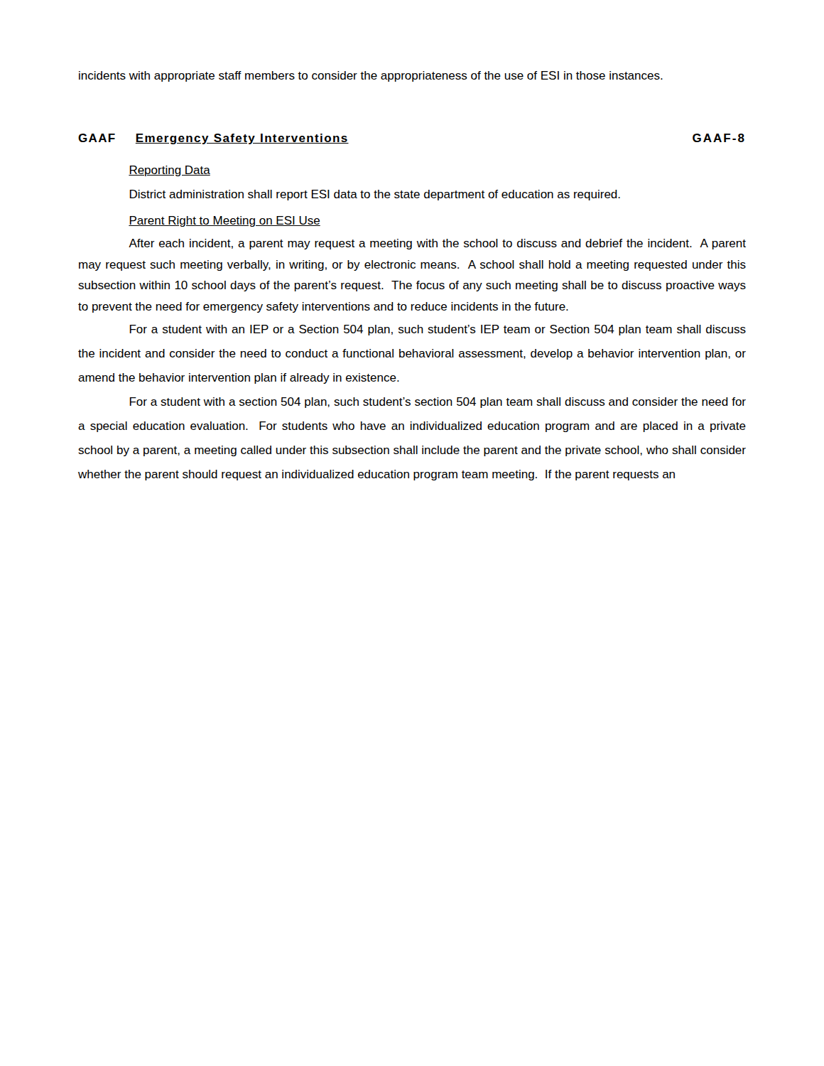incidents with appropriate staff members to consider the appropriateness of the use of ESI in those instances.
GAAF Emergency Safety Interventions GAAF-8
Reporting Data
District administration shall report ESI data to the state department of education as required.
Parent Right to Meeting on ESI Use
After each incident, a parent may request a meeting with the school to discuss and debrief the incident. A parent may request such meeting verbally, in writing, or by electronic means. A school shall hold a meeting requested under this subsection within 10 school days of the parent’s request. The focus of any such meeting shall be to discuss proactive ways to prevent the need for emergency safety interventions and to reduce incidents in the future.
For a student with an IEP or a Section 504 plan, such student’s IEP team or Section 504 plan team shall discuss the incident and consider the need to conduct a functional behavioral assessment, develop a behavior intervention plan, or amend the behavior intervention plan if already in existence.
For a student with a section 504 plan, such student’s section 504 plan team shall discuss and consider the need for a special education evaluation. For students who have an individualized education program and are placed in a private school by a parent, a meeting called under this subsection shall include the parent and the private school, who shall consider whether the parent should request an individualized education program team meeting. If the parent requests an